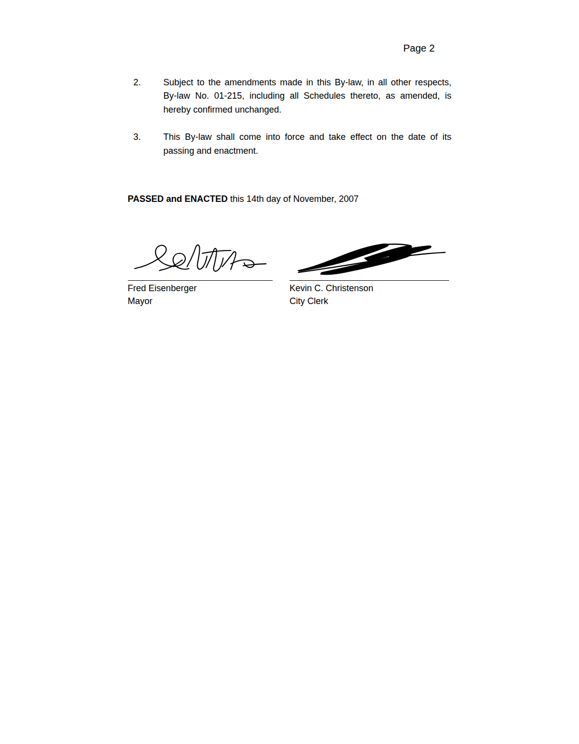Page 2
2. Subject to the amendments made in this By-law, in all other respects, By-law No. 01-215, including all Schedules thereto, as amended, is hereby confirmed unchanged.
3. This By-law shall come into force and take effect on the date of its passing and enactment.
PASSED and ENACTED this 14th day of November, 2007
| Fred Eisenberger Mayor | Kevin C. Christenson City Clerk |